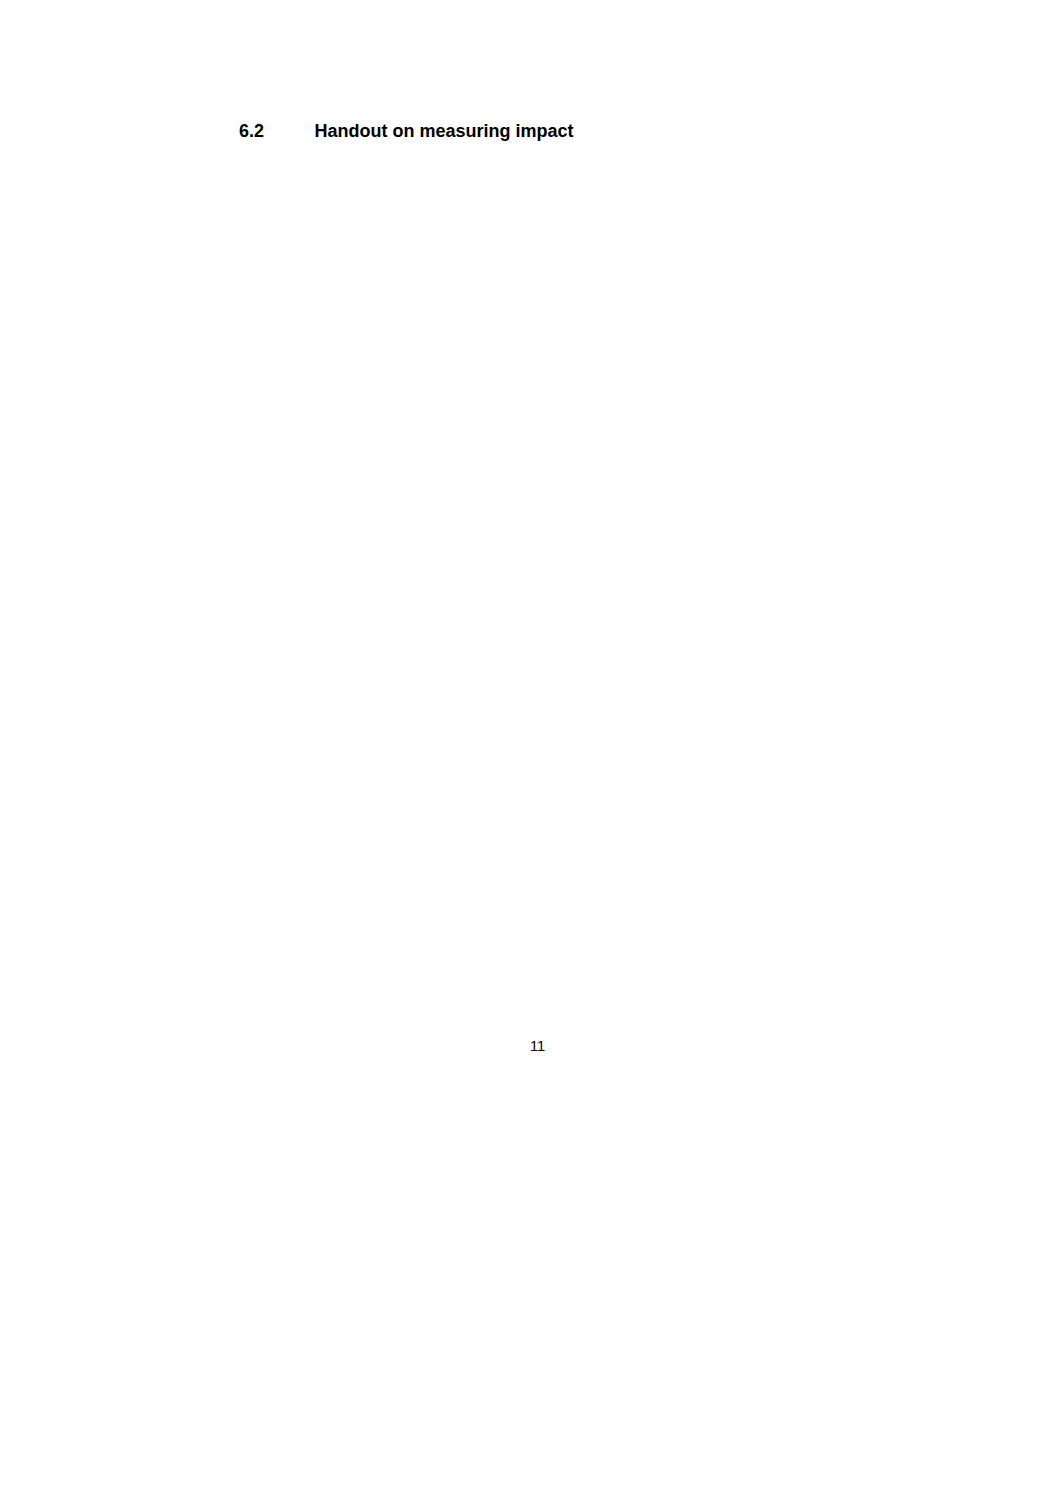6.2 Handout on measuring impact
11